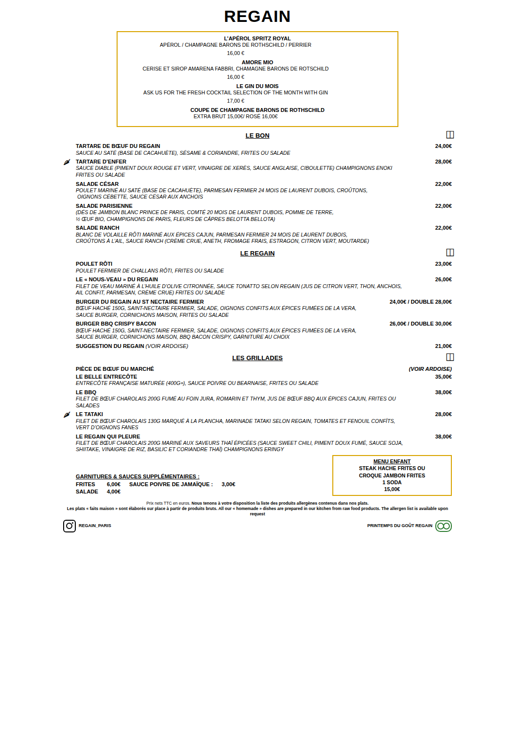REGAIN
L’APÉROL SPRITZ ROYAL
APÉROL / CHAMPAGNE BARONS DE ROTHSCHILD / PERRIER
16,00 €
AMORE MIO
CERISE ET SIROP AMARENA FABBRI, CHAMAGNE BARONS DE ROTSCHILD
16,00 €
LE GIN DU MOIS
ASK US FOR THE FRESH COCKTAIL SELECTION OF THE MONTH WITH GIN
17,00 €
COUPE DE CHAMPAGNE BARONS DE ROTHSCHILD
EXTRA BRUT 15,00€/ ROSÉ 16,00€
◫
LE BON
TARTARE DE BŒUF DU REGAIN
24,00€
SAUCE AU SATÉ (BASE DE CACAHUÈTE), SÉSAME & CORIANDRE, FRITES OU SALADE
🌶
TARTARE D’ENFER
28,00€
SAUCE DIABLE (PIMENT DOUX ROUGE ET VERT, VINAIGRE DE XERÈS, SAUCE ANGLAISE, CIBOULETTE) CHAMPIGNONS ENOKI FRITES OU SALADE
SALADE CÉSAR
22,00€
POULET MARINÉ AU SATÉ (BASE DE CACAHUÈTE), PARMESAN FERMIER 24 MOIS DE LAURENT DUBOIS, CROÛTONS,
OIGNONS CÉBETTE, SAUCE CÉSAR AUX ANCHOIS
SALADE PARISIENNE
22,00€
(DÉS DE JAMBON BLANC PRINCE DE PARIS, COMTÉ 20 MOIS DE LAURENT DUBOIS, POMME DE TERRE,
½ ŒUF BIO, CHAMPIGNONS DE PARIS, FLEURS DE CÂPRES BELOTTA BELLOTA)
SALADE RANCH
22,00€
BLANC DE VOLAILLE RÔTI MARINÉ AUX ÉPICES CAJUN, PARMESAN FERMIER 24 MOIS DE LAURENT DUBOIS,
CROÛTONS À L’AIL, SAUCE RANCH (CRÈME CRUE, ANETH, FROMAGE FRAIS, ESTRAGON, CITRON VERT, MOUTARDE)
◫
LE REGAIN
POULET RÔTI
23,00€
POULET FERMIER DE CHALLANS RÔTI, FRITES OU SALADE
LE « NOUS-VEAU » DU REGAIN
26,00€
FILET DE VEAU MARINÉ À L’HUILE D’OLIVE CITRONNÉE, SAUCE TONATTO SELON REGAIN (JUS DE CITRON VERT, THON, ANCHOIS,
AIL CONFIT, PARMESAN, CRÈME CRUE) FRITES OU SALADE
BURGER DU REGAIN AU ST NECTAIRE FERMIER
24,00€ / DOUBLE 28,00€
BŒUF HACHÉ 150G, SAINT-NECTAIRE FERMIER, SALADE, OIGNONS CONFITS AUX ÉPICES FUMÉES DE LA VERA,
SAUCE BURGER, CORNICHONS MAISON, FRITES OU SALADE
BURGER BBQ CRISPY BACON
26,00€ / DOUBLE 30,00€
BŒUF HACHÉ 150G, SAINT-NECTAIRE FERMIER, SALADE, OIGNONS CONFITS AUX ÉPICES FUMÉES DE LA VERA,
SAUCE BURGER, CORNICHONS MAISON, BBQ BACON CRISPY, GARNITURE AU CHOIX
SUGGESTION DU REGAIN (VOIR ARDOISE)
21,00€
◫
LES GRILLADES
PIÈCE DE BŒUF DU MARCHÉ
(VOIR ARDOISE)
LE BELLE ENTRECÔTE
35,00€
ENTRECÔTE FRANÇAISE MATURÉE (400G≈), SAUCE POIVRE OU BEARNAISE, FRITES OU SALADE
LE BBQ
38,00€
FILET DE BŒUF CHAROLAIS 200G FUMÉ AU FOIN JURA, ROMARIN ET THYM, JUS DE BŒUF BBQ AUX ÉPICES CAJUN, FRITES OU SALADES
🌶
LE TATAKI
28,00€
FILET DE BŒUF CHAROLAIS 130G MARQUÉ À LA PLANCHA, MARINADE TATAKI SELON REGAIN, TOMATES ET FENOUIL CONFÎTS,
VERT D’OIGNONS FANES
LE REGAIN QUI PLEURE
38,00€
FILET DE BŒUF CHAROLAIS 200G MARINÉ AUX SAVEURS THAÏ ÉPICÉES (SAUCE SWEET CHILI, PIMENT DOUX FUMÉ, SAUCE SOJA,
SHIITAKE, VINAIGRE DE RIZ, BASILIC ET CORIANDRE THAÏ) CHAMPIGNONS ERINGY
GARNITURES & SAUCES SUPPLÉMENTAIRES :
| FRITES | 6,00€ | SAUCE POIVRE DE JAMAÏQUE : | 3,00€ |
| SALADE | 4,00€ | | |
MENU ENFANT
STEAK HACHE FRITES ou
CROQUE JAMBON FRITES
1 SODA
15,00€
Prix nets TTC en euros. Nous tenons à votre disposition la liste des produits allergènes contenus dans nos plats.
Les plats « faits maison » sont élaborés sur place à partir de produits bruts. All our « homemade » dishes are prepared in our kitchen from raw food products. The allergen list is available upon request
REGAIN_PARIS
PRINTEMPS DU GOÛT REGAIN